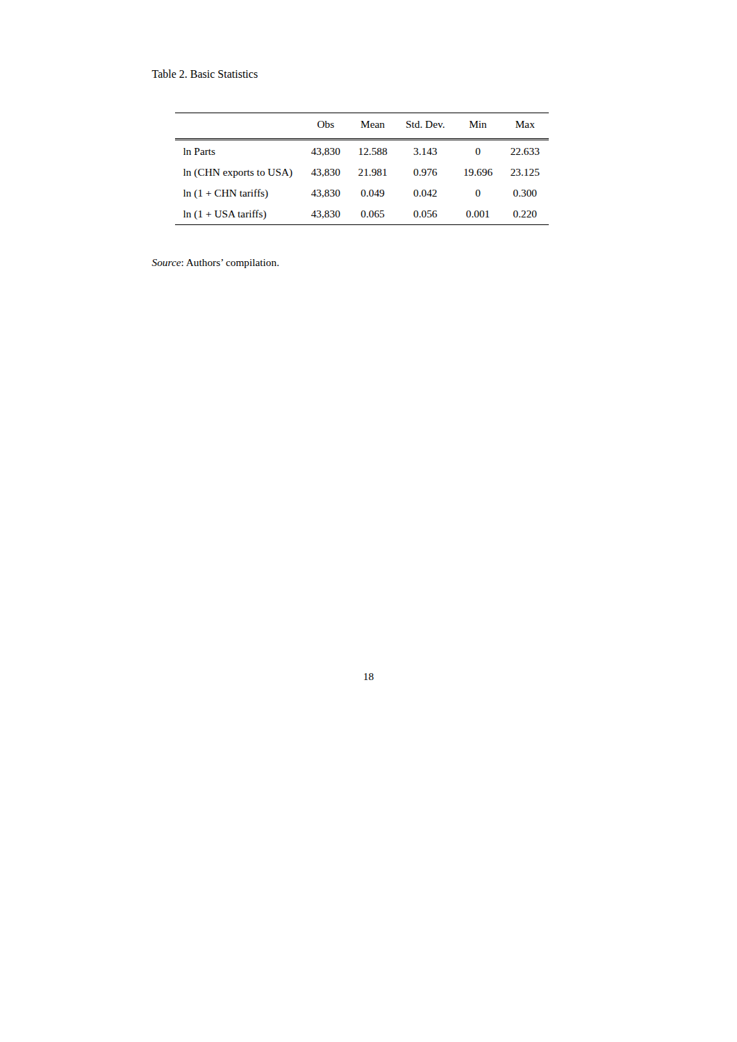Table 2. Basic Statistics
| | Obs | Mean | Std. Dev. | Min | Max |
| --- | --- | --- | --- | --- | --- |
| ln Parts | 43,830 | 12.588 | 3.143 | 0 | 22.633 |
| ln (CHN exports to USA) | 43,830 | 21.981 | 0.976 | 19.696 | 23.125 |
| ln (1 + CHN tariffs) | 43,830 | 0.049 | 0.042 | 0 | 0.300 |
| ln (1 + USA tariffs) | 43,830 | 0.065 | 0.056 | 0.001 | 0.220 |
Source: Authors’ compilation.
18